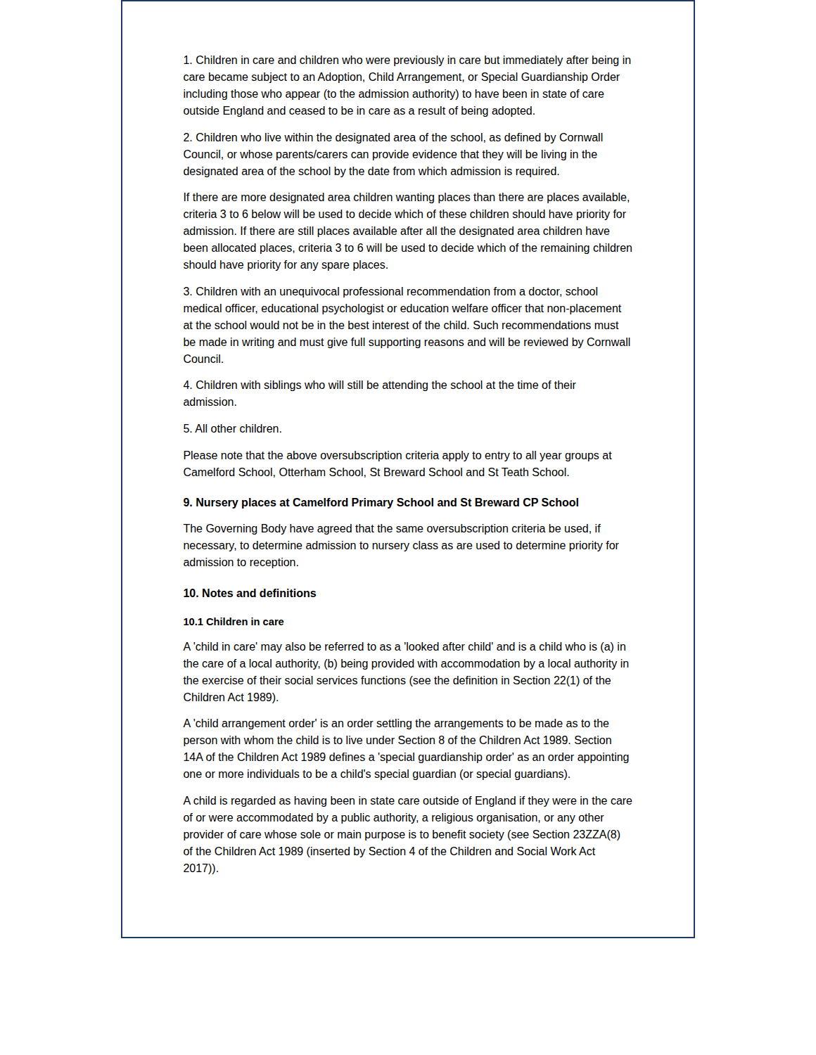1. Children in care and children who were previously in care but immediately after being in care became subject to an Adoption, Child Arrangement, or Special Guardianship Order including those who appear (to the admission authority) to have been in state of care outside England and ceased to be in care as a result of being adopted.
2. Children who live within the designated area of the school, as defined by Cornwall Council, or whose parents/carers can provide evidence that they will be living in the designated area of the school by the date from which admission is required.
If there are more designated area children wanting places than there are places available, criteria 3 to 6 below will be used to decide which of these children should have priority for admission. If there are still places available after all the designated area children have been allocated places, criteria 3 to 6 will be used to decide which of the remaining children should have priority for any spare places.
3. Children with an unequivocal professional recommendation from a doctor, school medical officer, educational psychologist or education welfare officer that non-placement at the school would not be in the best interest of the child. Such recommendations must be made in writing and must give full supporting reasons and will be reviewed by Cornwall Council.
4. Children with siblings who will still be attending the school at the time of their admission.
5. All other children.
Please note that the above oversubscription criteria apply to entry to all year groups at Camelford School, Otterham School, St Breward School and St Teath School.
9. Nursery places at Camelford Primary School and St Breward CP School
The Governing Body have agreed that the same oversubscription criteria be used, if necessary, to determine admission to nursery class as are used to determine priority for admission to reception.
10. Notes and definitions
10.1 Children in care
A 'child in care' may also be referred to as a 'looked after child' and is a child who is (a) in the care of a local authority, (b) being provided with accommodation by a local authority in the exercise of their social services functions (see the definition in Section 22(1) of the Children Act 1989).
A 'child arrangement order' is an order settling the arrangements to be made as to the person with whom the child is to live under Section 8 of the Children Act 1989. Section 14A of the Children Act 1989 defines a 'special guardianship order' as an order appointing one or more individuals to be a child's special guardian (or special guardians).
A child is regarded as having been in state care outside of England if they were in the care of or were accommodated by a public authority, a religious organisation, or any other provider of care whose sole or main purpose is to benefit society (see Section 23ZZA(8) of the Children Act 1989 (inserted by Section 4 of the Children and Social Work Act 2017)).